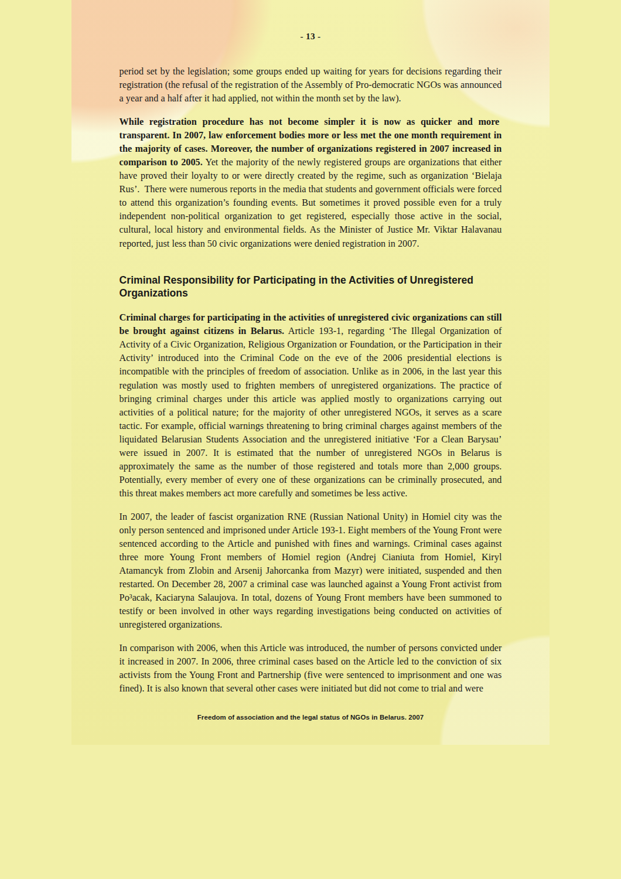- 13 -
period set by the legislation; some groups ended up waiting for years for decisions regarding their registration (the refusal of the registration of the Assembly of Pro-democratic NGOs was announced a year and a half after it had applied, not within the month set by the law).
While registration procedure has not become simpler it is now as quicker and more transparent. In 2007, law enforcement bodies more or less met the one month requirement in the majority of cases. Moreover, the number of organizations registered in 2007 increased in comparison to 2005. Yet the majority of the newly registered groups are organizations that either have proved their loyalty to or were directly created by the regime, such as organization ‘Bielaja Rus’. There were numerous reports in the media that students and government officials were forced to attend this organization’s founding events. But sometimes it proved possible even for a truly independent non-political organization to get registered, especially those active in the social, cultural, local history and environmental fields. As the Minister of Justice Mr. Viktar Halavanau reported, just less than 50 civic organizations were denied registration in 2007.
Criminal Responsibility for Participating in the Activities of Unregistered Organizations
Criminal charges for participating in the activities of unregistered civic organizations can still be brought against citizens in Belarus. Article 193-1, regarding ‘The Illegal Organization of Activity of a Civic Organization, Religious Organization or Foundation, or the Participation in their Activity’ introduced into the Criminal Code on the eve of the 2006 presidential elections is incompatible with the principles of freedom of association. Unlike as in 2006, in the last year this regulation was mostly used to frighten members of unregistered organizations. The practice of bringing criminal charges under this article was applied mostly to organizations carrying out activities of a political nature; for the majority of other unregistered NGOs, it serves as a scare tactic. For example, official warnings threatening to bring criminal charges against members of the liquidated Belarusian Students Association and the unregistered initiative ‘For a Clean Barysau’ were issued in 2007. It is estimated that the number of unregistered NGOs in Belarus is approximately the same as the number of those registered and totals more than 2,000 groups. Potentially, every member of every one of these organizations can be criminally prosecuted, and this threat makes members act more carefully and sometimes be less active.
In 2007, the leader of fascist organization RNE (Russian National Unity) in Homiel city was the only person sentenced and imprisoned under Article 193-1. Eight members of the Young Front were sentenced according to the Article and punished with fines and warnings. Criminal cases against three more Young Front members of Homiel region (Andrej Cianiuta from Homiel, Kiryl Atamancyk from Zlobin and Arsenij Jahorcanka from Mazyr) were initiated, suspended and then restarted. On December 28, 2007 a criminal case was launched against a Young Front activist from Po³acak, Kaciaryna Salaujova. In total, dozens of Young Front members have been summoned to testify or been involved in other ways regarding investigations being conducted on activities of unregistered organizations.
In comparison with 2006, when this Article was introduced, the number of persons convicted under it increased in 2007. In 2006, three criminal cases based on the Article led to the conviction of six activists from the Young Front and Partnership (five were sentenced to imprisonment and one was fined). It is also known that several other cases were initiated but did not come to trial and were
Freedom of association and the legal status of NGOs in Belarus. 2007